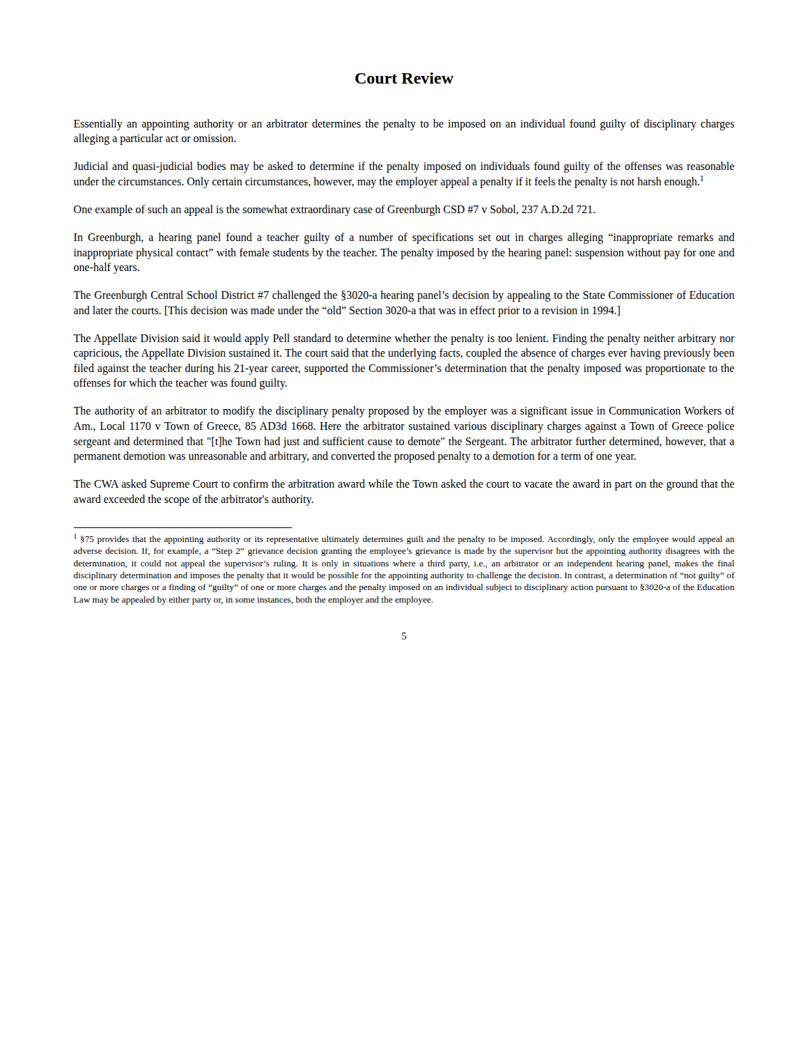Court Review
Essentially an appointing authority or an arbitrator determines the penalty to be imposed on an individual found guilty of disciplinary charges alleging a particular act or omission.
Judicial and quasi-judicial bodies may be asked to determine if the penalty imposed on individuals found guilty of the offenses was reasonable under the circumstances. Only certain circumstances, however, may the employer appeal a penalty if it feels the penalty is not harsh enough.1
One example of such an appeal is the somewhat extraordinary case of Greenburgh CSD #7 v Sobol, 237 A.D.2d 721.
In Greenburgh, a hearing panel found a teacher guilty of a number of specifications set out in charges alleging “inappropriate remarks and inappropriate physical contact” with female students by the teacher. The penalty imposed by the hearing panel: suspension without pay for one and one-half years.
The Greenburgh Central School District #7 challenged the §3020-a hearing panel’s decision by appealing to the State Commissioner of Education and later the courts. [This decision was made under the “old” Section 3020-a that was in effect prior to a revision in 1994.]
The Appellate Division said it would apply Pell standard to determine whether the penalty is too lenient. Finding the penalty neither arbitrary nor capricious, the Appellate Division sustained it. The court said that the underlying facts, coupled the absence of charges ever having previously been filed against the teacher during his 21-year career, supported the Commissioner’s determination that the penalty imposed was proportionate to the offenses for which the teacher was found guilty.
The authority of an arbitrator to modify the disciplinary penalty proposed by the employer was a significant issue in Communication Workers of Am., Local 1170 v Town of Greece, 85 AD3d 1668. Here the arbitrator sustained various disciplinary charges against a Town of Greece police sergeant and determined that "[t]he Town had just and sufficient cause to demote" the Sergeant. The arbitrator further determined, however, that a permanent demotion was unreasonable and arbitrary, and converted the proposed penalty to a demotion for a term of one year.
The CWA asked Supreme Court to confirm the arbitration award while the Town asked the court to vacate the award in part on the ground that the award exceeded the scope of the arbitrator's authority.
1 §75 provides that the appointing authority or its representative ultimately determines guilt and the penalty to be imposed. Accordingly, only the employee would appeal an adverse decision. If, for example, a “Step 2” grievance decision granting the employee’s grievance is made by the supervisor but the appointing authority disagrees with the determination, it could not appeal the supervisor’s ruling. It is only in situations where a third party, i.e., an arbitrator or an independent hearing panel, makes the final disciplinary determination and imposes the penalty that it would be possible for the appointing authority to challenge the decision. In contrast, a determination of “not guilty” of one or more charges or a finding of “guilty” of one or more charges and the penalty imposed on an individual subject to disciplinary action pursuant to §3020-a of the Education Law may be appealed by either party or, in some instances, both the employer and the employee.
5